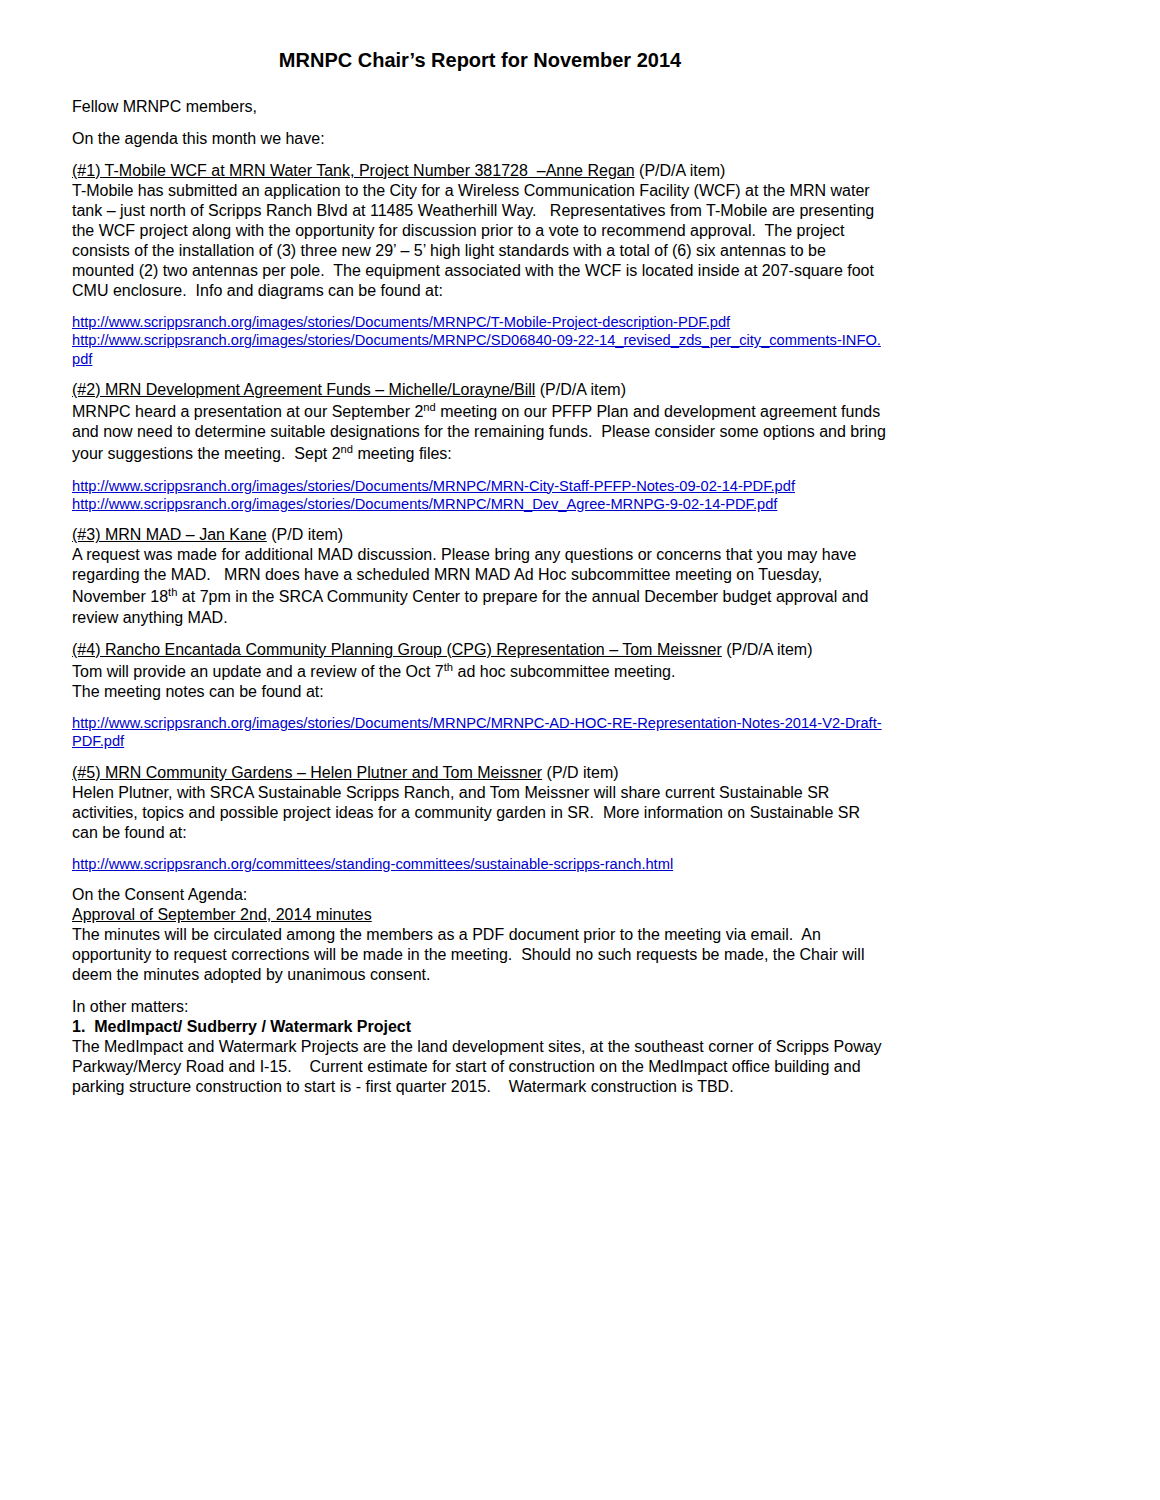MRNPC Chair’s Report for November 2014
Fellow MRNPC members,
On the agenda this month we have:
(#1) T-Mobile WCF at MRN Water Tank, Project Number 381728 –Anne Regan (P/D/A item)
T-Mobile has submitted an application to the City for a Wireless Communication Facility (WCF) at the MRN water tank – just north of Scripps Ranch Blvd at 11485 Weatherhill Way. Representatives from T-Mobile are presenting the WCF project along with the opportunity for discussion prior to a vote to recommend approval. The project consists of the installation of (3) three new 29’ – 5’ high light standards with a total of (6) six antennas to be mounted (2) two antennas per pole. The equipment associated with the WCF is located inside at 207-square foot CMU enclosure. Info and diagrams can be found at:
http://www.scrippsranch.org/images/stories/Documents/MRNPC/T-Mobile-Project-description-PDF.pdf http://www.scrippsranch.org/images/stories/Documents/MRNPC/SD06840-09-22-14_revised_zds_per_city_comments-INFO.pdf
(#2) MRN Development Agreement Funds – Michelle/Lorayne/Bill (P/D/A item)
MRNPC heard a presentation at our September 2nd meeting on our PFFP Plan and development agreement funds and now need to determine suitable designations for the remaining funds. Please consider some options and bring your suggestions the meeting. Sept 2nd meeting files:
http://www.scrippsranch.org/images/stories/Documents/MRNPC/MRN-City-Staff-PFFP-Notes-09-02-14-PDF.pdf http://www.scrippsranch.org/images/stories/Documents/MRNPC/MRN_Dev_Agree-MRNPG-9-02-14-PDF.pdf
(#3) MRN MAD – Jan Kane (P/D item)
A request was made for additional MAD discussion. Please bring any questions or concerns that you may have regarding the MAD. MRN does have a scheduled MRN MAD Ad Hoc subcommittee meeting on Tuesday, November 18th at 7pm in the SRCA Community Center to prepare for the annual December budget approval and review anything MAD.
(#4) Rancho Encantada Community Planning Group (CPG) Representation – Tom Meissner (P/D/A item)
Tom will provide an update and a review of the Oct 7th ad hoc subcommittee meeting.
The meeting notes can be found at:
http://www.scrippsranch.org/images/stories/Documents/MRNPC/MRNPC-AD-HOC-RE-Representation-Notes-2014-V2-Draft-PDF.pdf
(#5) MRN Community Gardens – Helen Plutner and Tom Meissner (P/D item)
Helen Plutner, with SRCA Sustainable Scripps Ranch, and Tom Meissner will share current Sustainable SR activities, topics and possible project ideas for a community garden in SR. More information on Sustainable SR can be found at:
http://www.scrippsranch.org/committees/standing-committees/sustainable-scripps-ranch.html
On the Consent Agenda:
Approval of September 2nd, 2014 minutes
The minutes will be circulated among the members as a PDF document prior to the meeting via email. An opportunity to request corrections will be made in the meeting. Should no such requests be made, the Chair will deem the minutes adopted by unanimous consent.
In other matters:
1. MedImpact/ Sudberry / Watermark Project
The MedImpact and Watermark Projects are the land development sites, at the southeast corner of Scripps Poway Parkway/Mercy Road and I-15. Current estimate for start of construction on the MedImpact office building and parking structure construction to start is - first quarter 2015. Watermark construction is TBD.